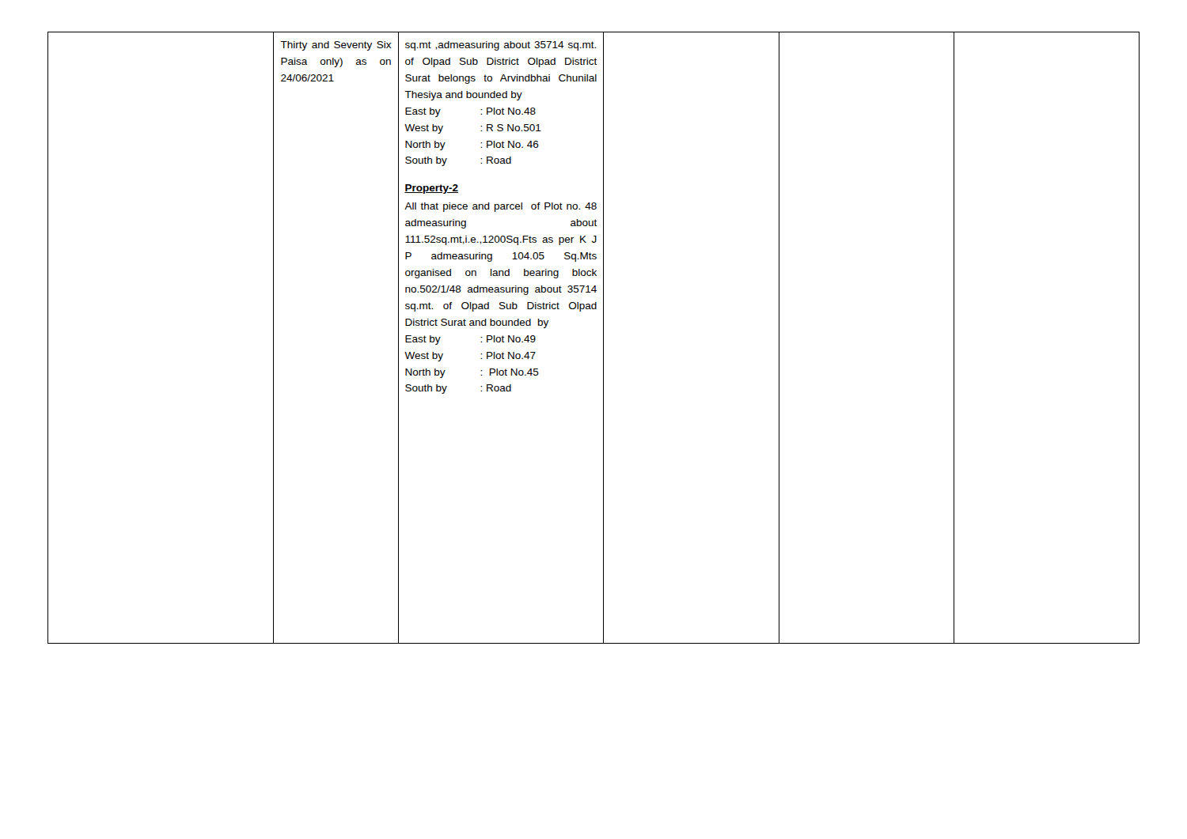| | Thirty and Seventy Six Paisa only) as on 24/06/2021 | sq.mt ,admeasuring about 35714 sq.mt. of Olpad Sub District Olpad District Surat belongs to Arvindbhai Chunilal Thesiya and bounded by East by : Plot No.48 West by : R S No.501 North by : Plot No. 46 South by : Road Property-2 All that piece and parcel of Plot no. 48 admeasuring about 111.52sq.mt,i.e.,1200Sq.Fts as per K J P admeasuring 104.05 Sq.Mts organised on land bearing block no.502/1/48 admeasuring about 35714 sq.mt. of Olpad Sub District Olpad District Surat and bounded by East by : Plot No.49 West by : Plot No.47 North by : Plot No.45 South by : Road | | | |